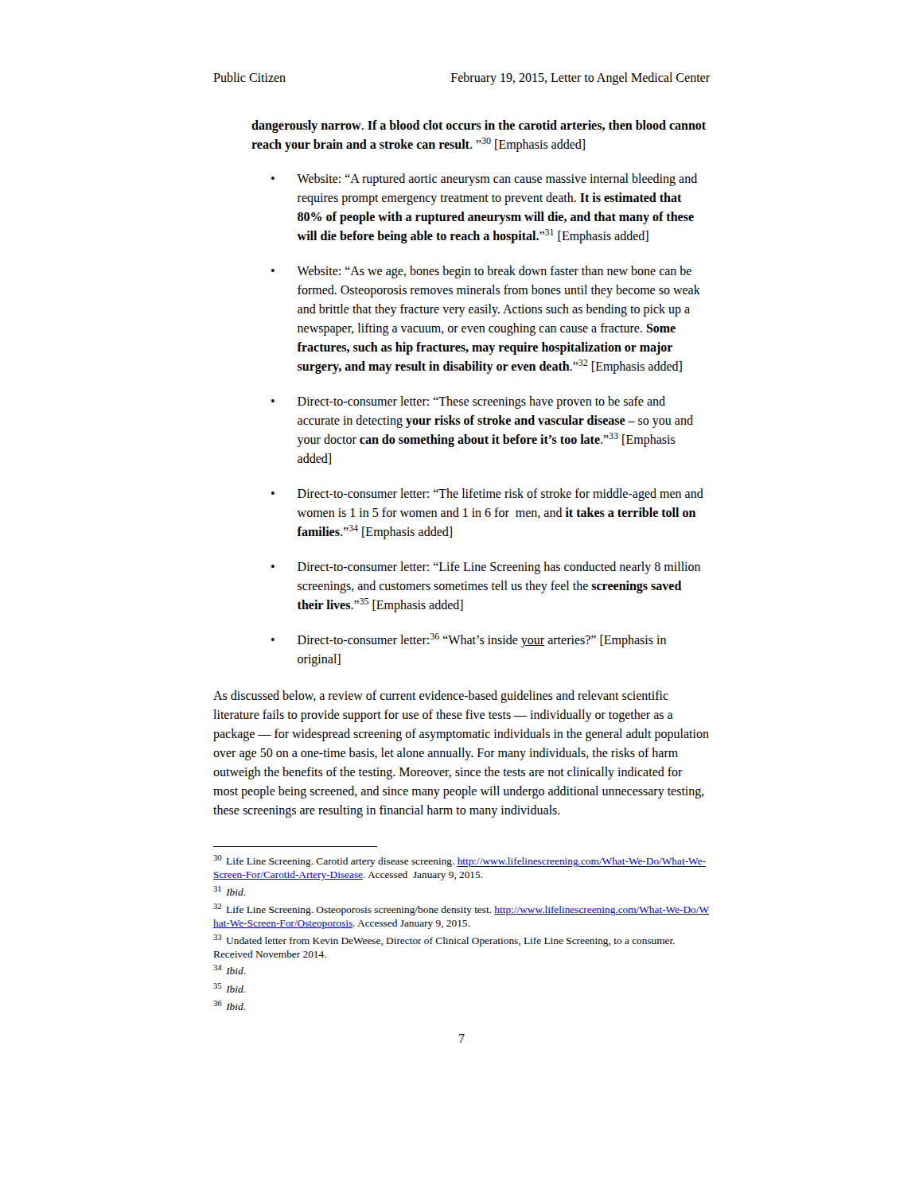Public Citizen
February 19, 2015, Letter to Angel Medical Center
dangerously narrow. If a blood clot occurs in the carotid arteries, then blood cannot reach your brain and a stroke can result. ”30 [Emphasis added]
Website: “A ruptured aortic aneurysm can cause massive internal bleeding and requires prompt emergency treatment to prevent death. It is estimated that 80% of people with a ruptured aneurysm will die, and that many of these will die before being able to reach a hospital.”31 [Emphasis added]
Website: “As we age, bones begin to break down faster than new bone can be formed. Osteoporosis removes minerals from bones until they become so weak and brittle that they fracture very easily. Actions such as bending to pick up a newspaper, lifting a vacuum, or even coughing can cause a fracture. Some fractures, such as hip fractures, may require hospitalization or major surgery, and may result in disability or even death.”32 [Emphasis added]
Direct-to-consumer letter: “These screenings have proven to be safe and accurate in detecting your risks of stroke and vascular disease – so you and your doctor can do something about it before it’s too late.”33 [Emphasis added]
Direct-to-consumer letter: “The lifetime risk of stroke for middle-aged men and women is 1 in 5 for women and 1 in 6 for men, and it takes a terrible toll on families.”34 [Emphasis added]
Direct-to-consumer letter: “Life Line Screening has conducted nearly 8 million screenings, and customers sometimes tell us they feel the screenings saved their lives.”35 [Emphasis added]
Direct-to-consumer letter:36 “What’s inside your arteries?” [Emphasis in original]
As discussed below, a review of current evidence-based guidelines and relevant scientific literature fails to provide support for use of these five tests — individually or together as a package — for widespread screening of asymptomatic individuals in the general adult population over age 50 on a one-time basis, let alone annually. For many individuals, the risks of harm outweigh the benefits of the testing. Moreover, since the tests are not clinically indicated for most people being screened, and since many people will undergo additional unnecessary testing, these screenings are resulting in financial harm to many individuals.
30 Life Line Screening. Carotid artery disease screening. http://www.lifelinescreening.com/What-We-Do/What-We-Screen-For/Carotid-Artery-Disease. Accessed January 9, 2015.
31 Ibid.
32 Life Line Screening. Osteoporosis screening/bone density test. http://www.lifelinescreening.com/What-We-Do/What-We-Screen-For/Osteoporosis. Accessed January 9, 2015.
33 Undated letter from Kevin DeWeese, Director of Clinical Operations, Life Line Screening, to a consumer. Received November 2014.
34 Ibid.
35 Ibid.
36 Ibid.
7